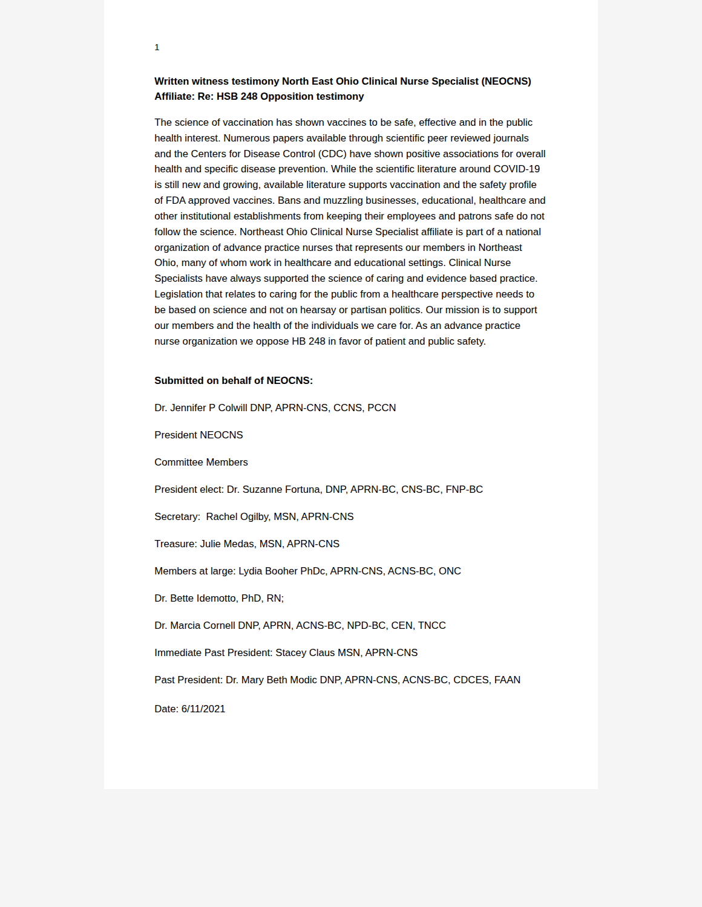1
Written witness testimony North East Ohio Clinical Nurse Specialist (NEOCNS) Affiliate: Re: HSB 248 Opposition testimony
The science of vaccination has shown vaccines to be safe, effective and in the public health interest. Numerous papers available through scientific peer reviewed journals and the Centers for Disease Control (CDC) have shown positive associations for overall health and specific disease prevention. While the scientific literature around COVID-19 is still new and growing, available literature supports vaccination and the safety profile of FDA approved vaccines. Bans and muzzling businesses, educational, healthcare and other institutional establishments from keeping their employees and patrons safe do not follow the science. Northeast Ohio Clinical Nurse Specialist affiliate is part of a national organization of advance practice nurses that represents our members in Northeast Ohio, many of whom work in healthcare and educational settings. Clinical Nurse Specialists have always supported the science of caring and evidence based practice. Legislation that relates to caring for the public from a healthcare perspective needs to be based on science and not on hearsay or partisan politics. Our mission is to support our members and the health of the individuals we care for. As an advance practice nurse organization we oppose HB 248 in favor of patient and public safety.
Submitted on behalf of NEOCNS:
Dr. Jennifer P Colwill DNP, APRN-CNS, CCNS, PCCN
President NEOCNS
Committee Members
President elect: Dr. Suzanne Fortuna, DNP, APRN-BC, CNS-BC, FNP-BC
Secretary: Rachel Ogilby, MSN, APRN-CNS
Treasure: Julie Medas, MSN, APRN-CNS
Members at large: Lydia Booher PhDc, APRN-CNS, ACNS-BC, ONC
Dr. Bette Idemotto, PhD, RN;
Dr. Marcia Cornell DNP, APRN, ACNS-BC, NPD-BC, CEN, TNCC
Immediate Past President: Stacey Claus MSN, APRN-CNS
Past President: Dr. Mary Beth Modic DNP, APRN-CNS, ACNS-BC, CDCES, FAAN
Date: 6/11/2021